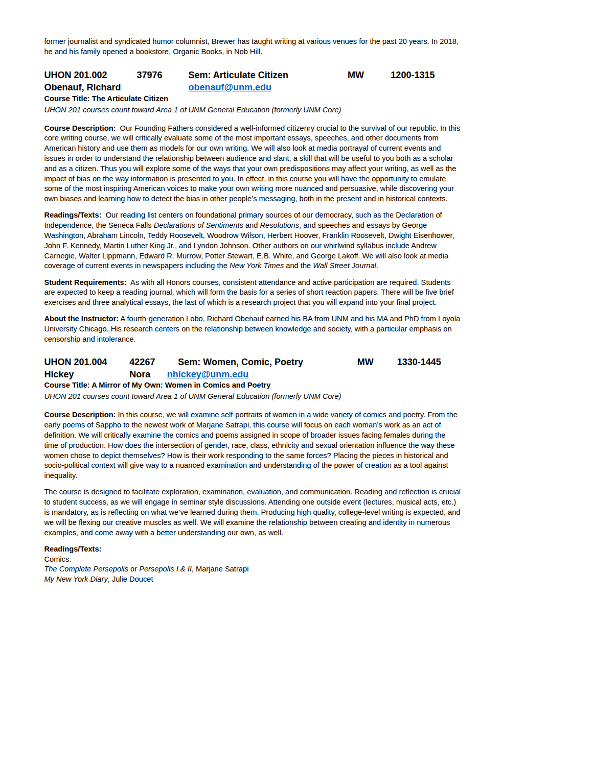former journalist and syndicated humor columnist, Brewer has taught writing at various venues for the past 20 years. In 2018, he and his family opened a bookstore, Organic Books, in Nob Hill.
| UHON 201.002 | 37976 | Sem: Articulate Citizen | MW | 1200-1315 |
| Obenauf, Richard | obenauf@unm.edu |
Course Title: The Articulate Citizen
UHON 201 courses count toward Area 1 of UNM General Education (formerly UNM Core)
Course Description: Our Founding Fathers considered a well-informed citizenry crucial to the survival of our republic. In this core writing course, we will critically evaluate some of the most important essays, speeches, and other documents from American history and use them as models for our own writing. We will also look at media portrayal of current events and issues in order to understand the relationship between audience and slant, a skill that will be useful to you both as a scholar and as a citizen. Thus you will explore some of the ways that your own predispositions may affect your writing, as well as the impact of bias on the way information is presented to you. In effect, in this course you will have the opportunity to emulate some of the most inspiring American voices to make your own writing more nuanced and persuasive, while discovering your own biases and learning how to detect the bias in other people’s messaging, both in the present and in historical contexts.
Readings/Texts: Our reading list centers on foundational primary sources of our democracy, such as the Declaration of Independence, the Seneca Falls Declarations of Sentiments and Resolutions, and speeches and essays by George Washington, Abraham Lincoln, Teddy Roosevelt, Woodrow Wilson, Herbert Hoover, Franklin Roosevelt, Dwight Eisenhower, John F. Kennedy, Martin Luther King Jr., and Lyndon Johnson. Other authors on our whirlwind syllabus include Andrew Carnegie, Walter Lippmann, Edward R. Murrow, Potter Stewart, E.B. White, and George Lakoff. We will also look at media coverage of current events in newspapers including the New York Times and the Wall Street Journal.
Student Requirements: As with all Honors courses, consistent attendance and active participation are required. Students are expected to keep a reading journal, which will form the basis for a series of short reaction papers. There will be five brief exercises and three analytical essays, the last of which is a research project that you will expand into your final project.
About the Instructor: A fourth-generation Lobo, Richard Obenauf earned his BA from UNM and his MA and PhD from Loyola University Chicago. His research centers on the relationship between knowledge and society, with a particular emphasis on censorship and intolerance.
| UHON 201.004 | 42267 | Sem: Women, Comic, Poetry | MW | 1330-1445 |
| Hickey | Nora | nhickey@unm.edu |
Course Title: A Mirror of My Own: Women in Comics and Poetry
UHON 201 courses count toward Area 1 of UNM General Education (formerly UNM Core)
Course Description: In this course, we will examine self-portraits of women in a wide variety of comics and poetry. From the early poems of Sappho to the newest work of Marjane Satrapi, this course will focus on each woman’s work as an act of definition. We will critically examine the comics and poems assigned in scope of broader issues facing females during the time of production. How does the intersection of gender, race, class, ethnicity and sexual orientation influence the way these women chose to depict themselves? How is their work responding to the same forces? Placing the pieces in historical and socio-political context will give way to a nuanced examination and understanding of the power of creation as a tool against inequality.
The course is designed to facilitate exploration, examination, evaluation, and communication. Reading and reflection is crucial to student success, as we will engage in seminar style discussions. Attending one outside event (lectures, musical acts, etc.) is mandatory, as is reflecting on what we’ve learned during them. Producing high quality, college-level writing is expected, and we will be flexing our creative muscles as well. We will examine the relationship between creating and identity in numerous examples, and come away with a better understanding our own, as well.
Readings/Texts:
Comics:
The Complete Persepolis or Persepolis I & II, Marjane Satrapi
My New York Diary, Julie Doucet